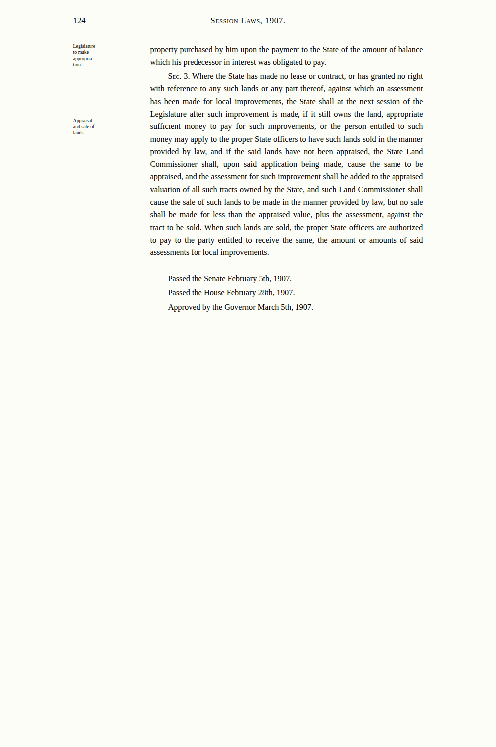124
Session Laws, 1907.
Legislature
to make
appropria-
tion.
Appraisal
and sale of
lands.
property purchased by him upon the payment to the State of the amount of balance which his predecessor in interest was obligated to pay.
Sec. 3. Where the State has made no lease or contract, or has granted no right with reference to any such lands or any part thereof, against which an assessment has been made for local improvements, the State shall at the next session of the Legislature after such improvement is made, if it still owns the land, appropriate sufficient money to pay for such improvements, or the person entitled to such money may apply to the proper State officers to have such lands sold in the manner provided by law, and if the said lands have not been appraised, the State Land Commissioner shall, upon said application being made, cause the same to be appraised, and the assessment for such improvement shall be added to the appraised valuation of all such tracts owned by the State, and such Land Commissioner shall cause the sale of such lands to be made in the manner provided by law, but no sale shall be made for less than the appraised value, plus the assessment, against the tract to be sold. When such lands are sold, the proper State officers are authorized to pay to the party entitled to receive the same, the amount or amounts of said assessments for local improvements.
Passed the Senate February 5th, 1907.
Passed the House February 28th, 1907.
Approved by the Governor March 5th, 1907.